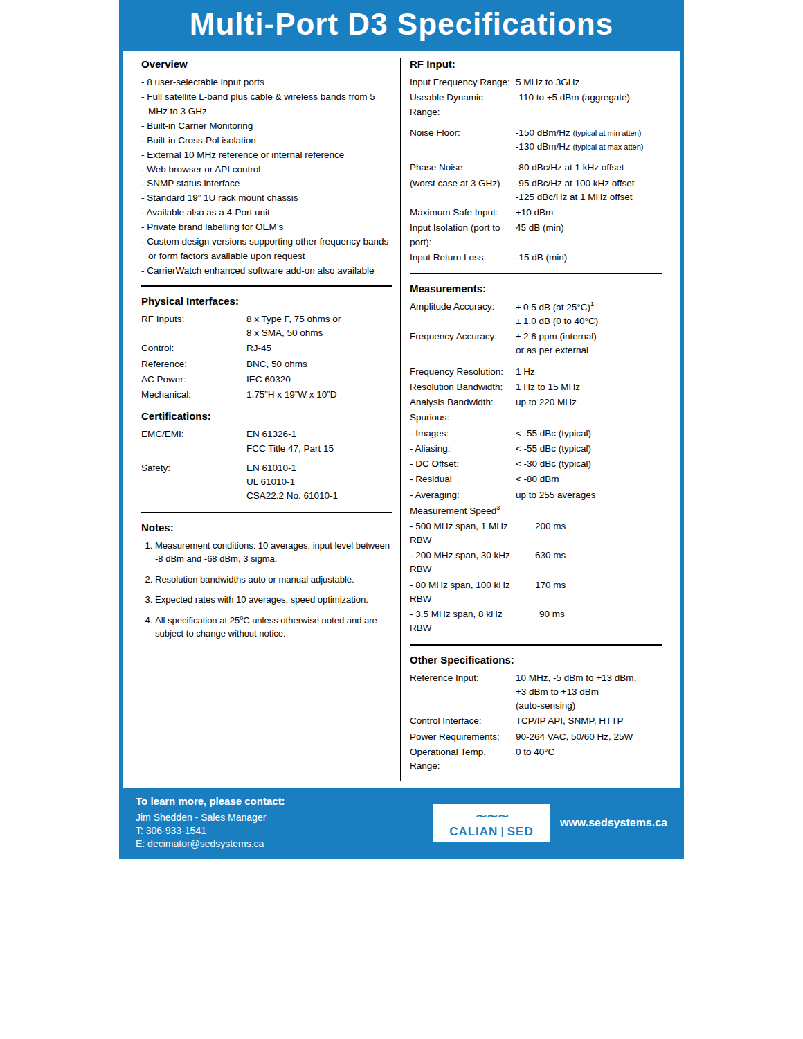Multi-Port D3 Specifications
Overview
- 8 user-selectable input ports
- Full satellite L-band plus cable & wireless bands from 5 MHz to 3 GHz
- Built-in Carrier Monitoring
- Built-in Cross-Pol isolation
- External 10 MHz reference or internal reference
- Web browser or API control
- SNMP status interface
- Standard 19” 1U rack mount chassis
- Available also as a 4-Port unit
- Private brand labelling for OEM’s
- Custom design versions supporting other frequency bands or form factors available upon request
- CarrierWatch enhanced software add-on also available
Physical Interfaces:
| RF Inputs: | 8 x Type F, 75 ohms or 8 x SMA, 50 ohms |
| Control: | RJ-45 |
| Reference: | BNC, 50 ohms |
| AC Power: | IEC 60320 |
| Mechanical: | 1.75”H x 19”W x 10”D |
Certifications:
| EMC/EMI: | EN 61326-1 FCC Title 47, Part 15 |
| Safety: | EN 61010-1 UL 61010-1 CSA22.2 No. 61010-1 |
Notes:
Measurement conditions: 10 averages, input level between -8 dBm and -68 dBm, 3 sigma.
Resolution bandwidths auto or manual adjustable.
Expected rates with 10 averages, speed optimization.
All specification at 25oC unless otherwise noted and are subject to change without notice.
RF Input:
| Input Frequency Range: | 5 MHz to 3GHz |
| Useable Dynamic Range: | -110 to +5 dBm (aggregate) |
| Noise Floor: | -150 dBm/Hz (typical at min atten) -130 dBm/Hz (typical at max atten) |
| Phase Noise: | -80 dBc/Hz at 1 kHz offset |
| (worst case at 3 GHz) | -95 dBc/Hz at 100 kHz offset -125 dBc/Hz at 1 MHz offset |
| Maximum Safe Input: | +10 dBm |
| Input Isolation (port to port): | 45 dB (min) |
| Input Return Loss: | -15 dB (min) |
Measurements:
| Amplitude Accuracy: | ± 0.5 dB (at 25°C) 1 ± 1.0 dB (0 to 40°C) |
| Frequency Accuracy: | ± 2.6 ppm (internal) or as per external |
| Frequency Resolution: | 1 Hz |
| Resolution Bandwidth: | 1 Hz to 15 MHz |
| Analysis Bandwidth: | up to 220 MHz |
| Spurious: | |
| - Images: | < -55 dBc (typical) |
| - Aliasing: | < -55 dBc (typical) |
| - DC Offset: | < -30 dBc (typical) |
| - Residual | < -80 dBm |
| - Averaging: | up to 255 averages |
| Measurement Speed 3 |
| - 500 MHz span, 1 MHz RBW | 200 ms |
| - 200 MHz span, 30 kHz RBW | 630 ms |
| - 80 MHz span, 100 kHz RBW | 170 ms |
| - 3.5 MHz span, 8 kHz RBW | 90 ms |
Other Specifications:
| Reference Input: | 10 MHz, -5 dBm to +13 dBm, +3 dBm to +13 dBm (auto-sensing) |
| Control Interface: | TCP/IP API, SNMP, HTTP |
| Power Requirements: | 90-264 VAC, 50/60 Hz, 25W |
| Operational Temp. Range: | 0 to 40°C |
To learn more, please contact:
Jim Shedden - Sales Manager
T: 306-933-1541
E: decimator@sedsystems.ca
∼∼∼
CALIAN|SED
www.sedsystems.ca